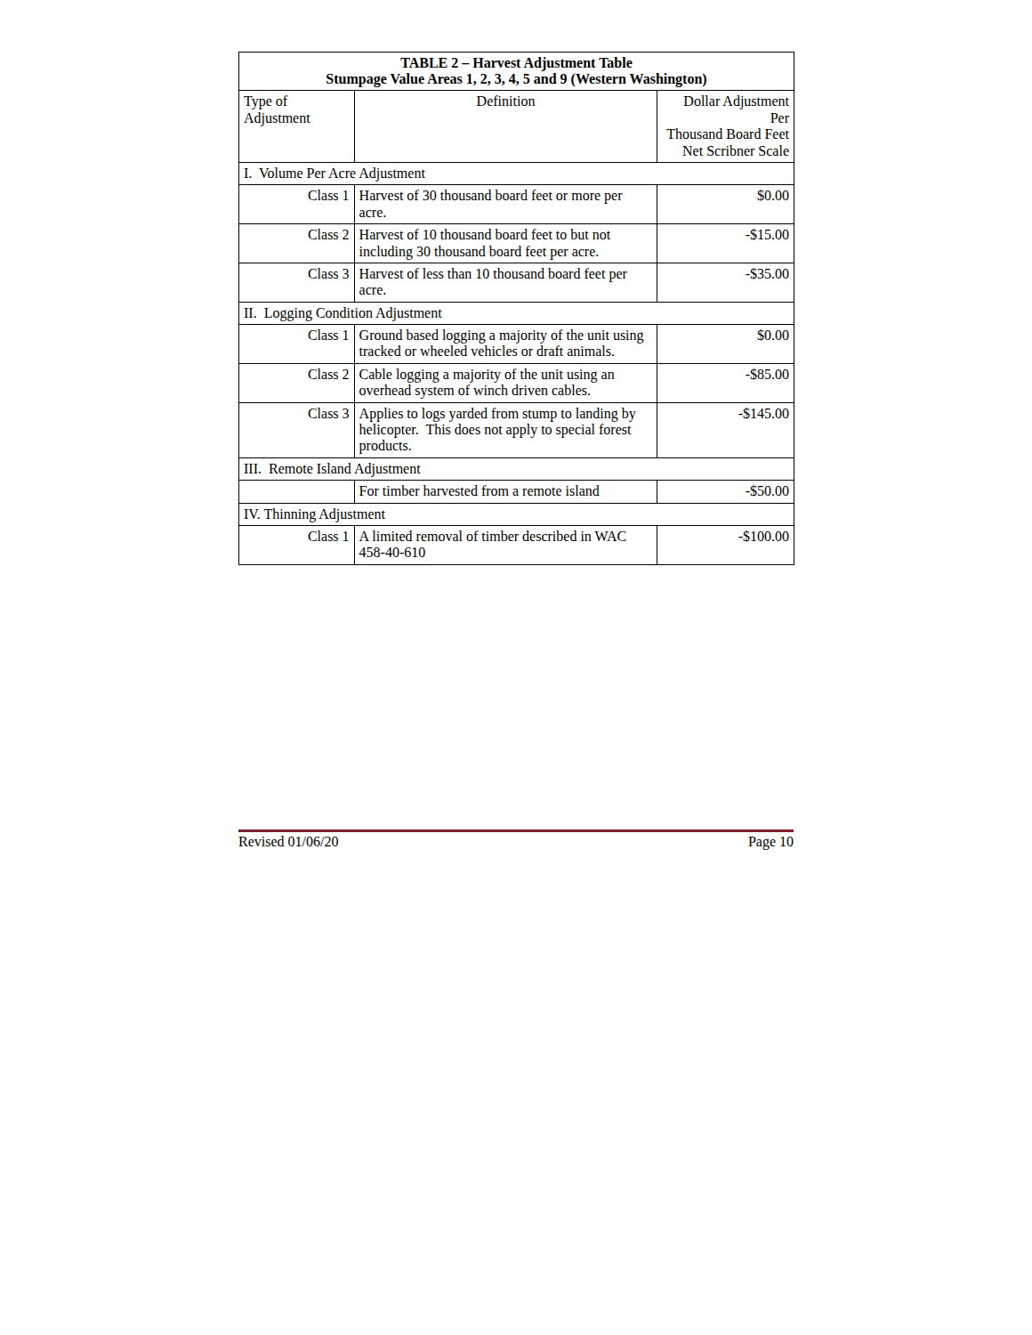| TABLE 2 – Harvest Adjustment Table Stumpage Value Areas 1, 2, 3, 4, 5 and 9 (Western Washington) |
| Type of Adjustment | Definition | Dollar Adjustment Per Thousand Board Feet Net Scribner Scale |
| I. Volume Per Acre Adjustment |
| Class 1 | Harvest of 30 thousand board feet or more per acre. | $0.00 |
| Class 2 | Harvest of 10 thousand board feet to but not including 30 thousand board feet per acre. | -$15.00 |
| Class 3 | Harvest of less than 10 thousand board feet per acre. | -$35.00 |
| II. Logging Condition Adjustment |
| Class 1 | Ground based logging a majority of the unit using tracked or wheeled vehicles or draft animals. | $0.00 |
| Class 2 | Cable logging a majority of the unit using an overhead system of winch driven cables. | -$85.00 |
| Class 3 | Applies to logs yarded from stump to landing by helicopter. This does not apply to special forest products. | -$145.00 |
| III. Remote Island Adjustment |
| | For timber harvested from a remote island | -$50.00 |
| IV. Thinning Adjustment |
| Class 1 | A limited removal of timber described in WAC 458-40-610 | -$100.00 |
Revised 01/06/20 Page 10